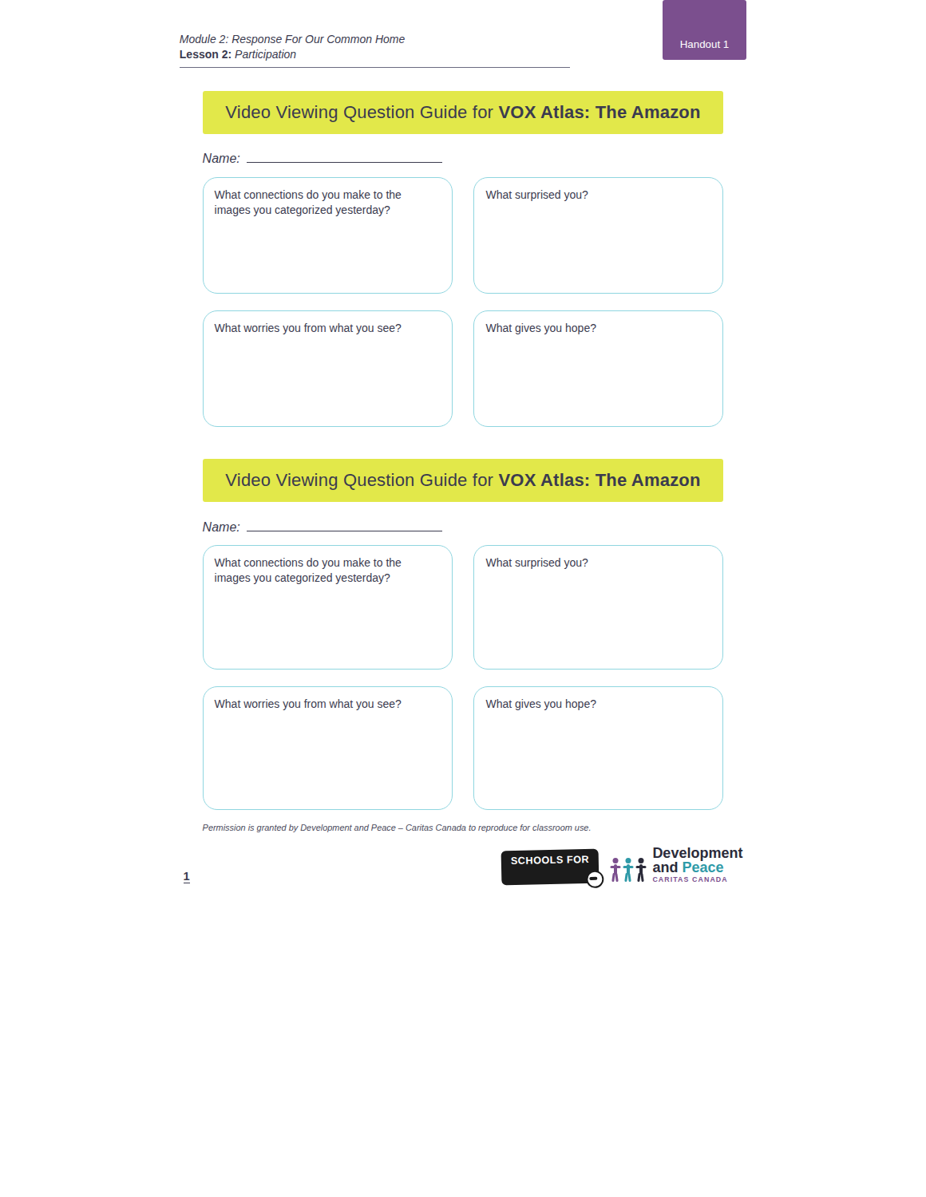Module 2: Response For Our Common Home
Lesson 2: Participation
Handout 1
Video Viewing Question Guide for VOX Atlas: The Amazon
Name:
What connections do you make to the images you categorized yesterday?
What surprised you?
What worries you from what you see?
What gives you hope?
Video Viewing Question Guide for VOX Atlas: The Amazon
Name:
What connections do you make to the images you categorized yesterday?
What surprised you?
What worries you from what you see?
What gives you hope?
Permission is granted by Development and Peace – Caritas Canada to reproduce for classroom use.
1
SCHOOLS FOR
Development and Peace CARITAS CANADA